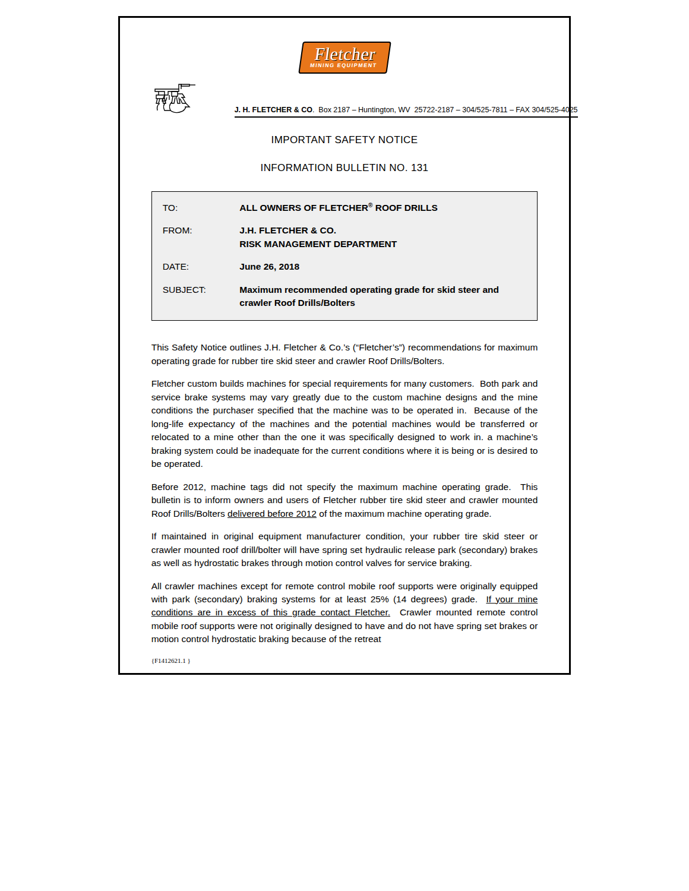Fletcher
MINING EQUIPMENT
J. H. FLETCHER & CO. Box 2187 – Huntington, WV 25722-2187 – 304/525-7811 – FAX 304/525-4025
IMPORTANT SAFETY NOTICE
INFORMATION BULLETIN NO. 131
| TO: | ALL OWNERS OF FLETCHER ® ROOF DRILLS |
| FROM: | J.H. FLETCHER & CO. RISK MANAGEMENT DEPARTMENT |
| DATE: | June 26, 2018 |
| SUBJECT: | Maximum recommended operating grade for skid steer and crawler Roof Drills/Bolters |
This Safety Notice outlines J.H. Fletcher & Co.’s (“Fletcher’s”) recommendations for maximum operating grade for rubber tire skid steer and crawler Roof Drills/Bolters.
Fletcher custom builds machines for special requirements for many customers. Both park and service brake systems may vary greatly due to the custom machine designs and the mine conditions the purchaser specified that the machine was to be operated in. Because of the long-life expectancy of the machines and the potential machines would be transferred or relocated to a mine other than the one it was specifically designed to work in. a machine’s braking system could be inadequate for the current conditions where it is being or is desired to be operated.
Before 2012, machine tags did not specify the maximum machine operating grade. This bulletin is to inform owners and users of Fletcher rubber tire skid steer and crawler mounted Roof Drills/Bolters delivered before 2012 of the maximum machine operating grade.
If maintained in original equipment manufacturer condition, your rubber tire skid steer or crawler mounted roof drill/bolter will have spring set hydraulic release park (secondary) brakes as well as hydrostatic brakes through motion control valves for service braking.
All crawler machines except for remote control mobile roof supports were originally equipped with park (secondary) braking systems for at least 25% (14 degrees) grade. If your mine conditions are in excess of this grade contact Fletcher. Crawler mounted remote control mobile roof supports were not originally designed to have and do not have spring set brakes or motion control hydrostatic braking because of the retreat
{F1412621.1 }